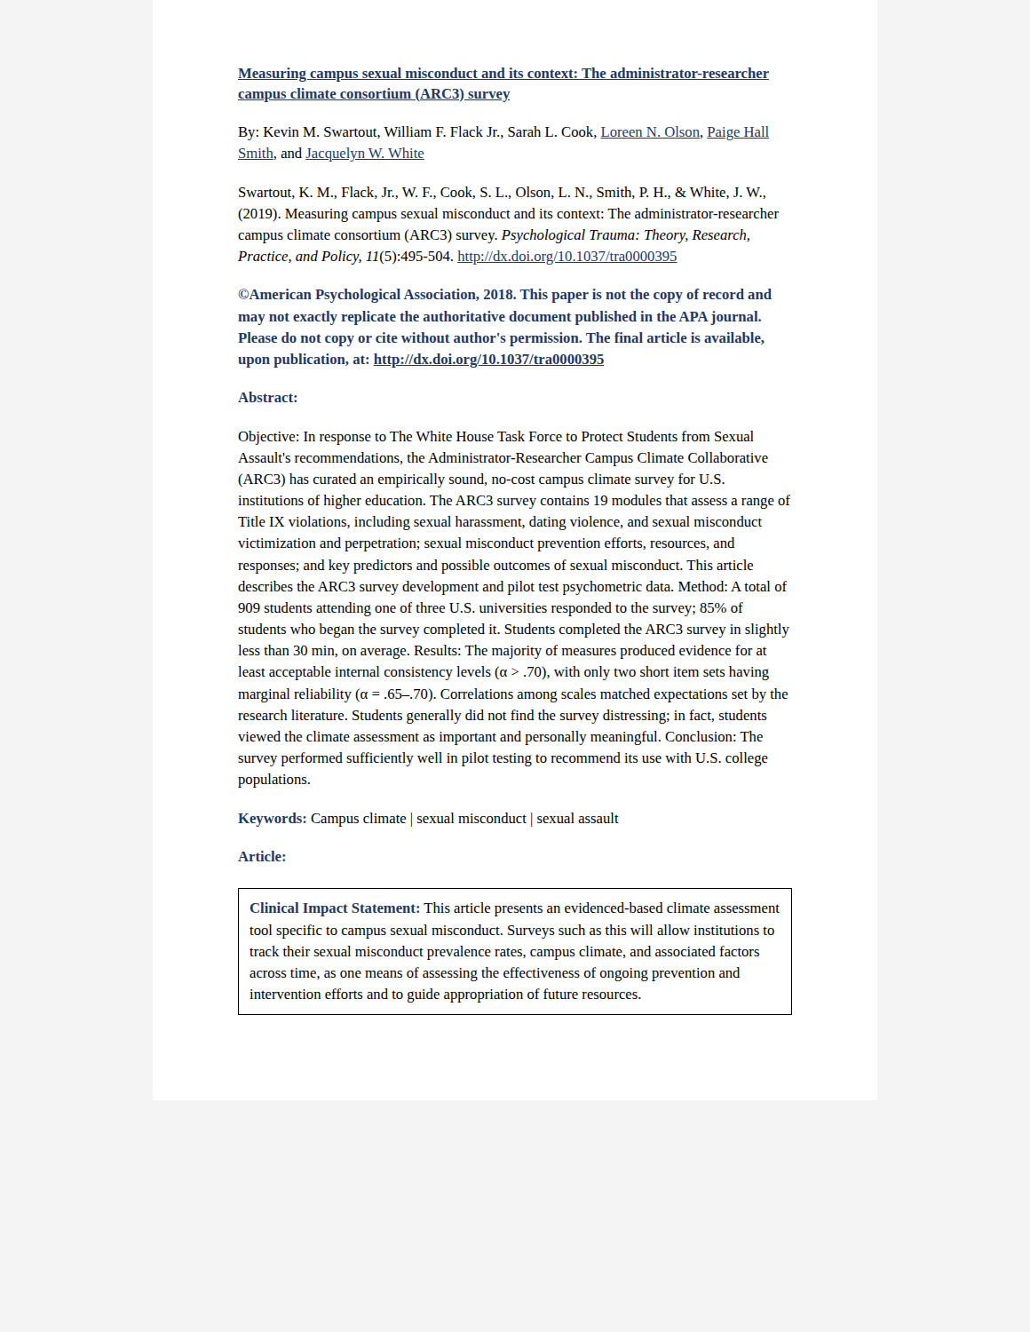Measuring campus sexual misconduct and its context: The administrator-researcher campus climate consortium (ARC3) survey
By: Kevin M. Swartout, William F. Flack Jr., Sarah L. Cook, Loreen N. Olson, Paige Hall Smith, and Jacquelyn W. White
Swartout, K. M., Flack, Jr., W. F., Cook, S. L., Olson, L. N., Smith, P. H., & White, J. W., (2019). Measuring campus sexual misconduct and its context: The administrator-researcher campus climate consortium (ARC3) survey. Psychological Trauma: Theory, Research, Practice, and Policy, 11(5):495-504. http://dx.doi.org/10.1037/tra0000395
©American Psychological Association, 2018. This paper is not the copy of record and may not exactly replicate the authoritative document published in the APA journal. Please do not copy or cite without author's permission. The final article is available, upon publication, at: http://dx.doi.org/10.1037/tra0000395
Abstract:
Objective: In response to The White House Task Force to Protect Students from Sexual Assault's recommendations, the Administrator-Researcher Campus Climate Collaborative (ARC3) has curated an empirically sound, no-cost campus climate survey for U.S. institutions of higher education. The ARC3 survey contains 19 modules that assess a range of Title IX violations, including sexual harassment, dating violence, and sexual misconduct victimization and perpetration; sexual misconduct prevention efforts, resources, and responses; and key predictors and possible outcomes of sexual misconduct. This article describes the ARC3 survey development and pilot test psychometric data. Method: A total of 909 students attending one of three U.S. universities responded to the survey; 85% of students who began the survey completed it. Students completed the ARC3 survey in slightly less than 30 min, on average. Results: The majority of measures produced evidence for at least acceptable internal consistency levels (α > .70), with only two short item sets having marginal reliability (α = .65–.70). Correlations among scales matched expectations set by the research literature. Students generally did not find the survey distressing; in fact, students viewed the climate assessment as important and personally meaningful. Conclusion: The survey performed sufficiently well in pilot testing to recommend its use with U.S. college populations.
Keywords: Campus climate | sexual misconduct | sexual assault
Article:
Clinical Impact Statement: This article presents an evidenced-based climate assessment tool specific to campus sexual misconduct. Surveys such as this will allow institutions to track their sexual misconduct prevalence rates, campus climate, and associated factors across time, as one means of assessing the effectiveness of ongoing prevention and intervention efforts and to guide appropriation of future resources.